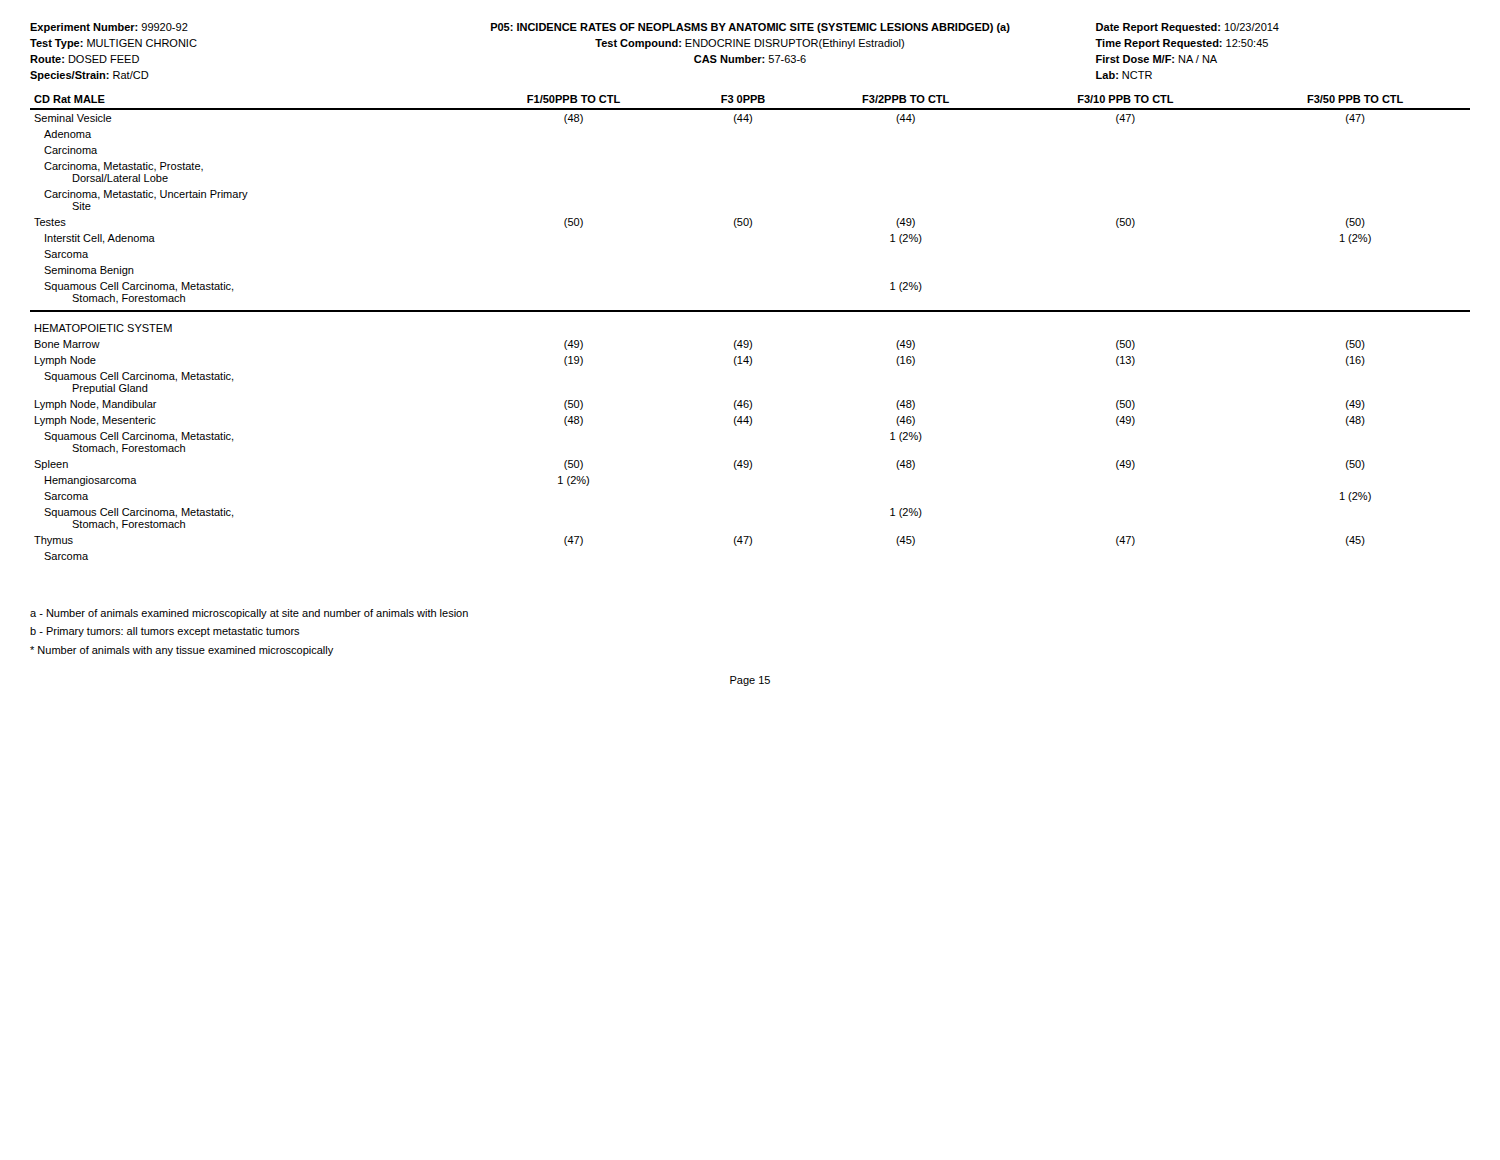| Experiment Number: 99920-92 Test Type: MULTIGEN CHRONIC Route: DOSED FEED Species/Strain: Rat/CD | P05: INCIDENCE RATES OF NEOPLASMS BY ANATOMIC SITE (SYSTEMIC LESIONS ABRIDGED) (a) Test Compound: ENDOCRINE DISRUPTOR(Ethinyl Estradiol) CAS Number: 57-63-6 | Date Report Requested: 10/23/2014 Time Report Requested: 12:50:45 First Dose M/F: NA / NA Lab: NCTR |
| CD Rat MALE | F1/50PPB TO CTL | F3 0PPB | F3/2PPB TO CTL | F3/10 PPB TO CTL | F3/50 PPB TO CTL |
| --- | --- | --- | --- | --- | --- |
| Seminal Vesicle | (48) | (44) | (44) | (47) | (47) |
| Adenoma | | | | | |
| Carcinoma | | | | | |
| Carcinoma, Metastatic, Prostate, Dorsal/Lateral Lobe | | | | | |
| Carcinoma, Metastatic, Uncertain Primary Site | | | | | |
| Testes | (50) | (50) | (49) | (50) | (50) |
| Interstit Cell, Adenoma | | | 1 (2%) | | 1 (2%) |
| Sarcoma | | | | | |
| Seminoma Benign | | | | | |
| Squamous Cell Carcinoma, Metastatic, Stomach, Forestomach | | | 1 (2%) | | |
| HEMATOPOIETIC SYSTEM | | | | | |
| Bone Marrow | (49) | (49) | (49) | (50) | (50) |
| Lymph Node | (19) | (14) | (16) | (13) | (16) |
| Squamous Cell Carcinoma, Metastatic, Preputial Gland | | | | | |
| Lymph Node, Mandibular | (50) | (46) | (48) | (50) | (49) |
| Lymph Node, Mesenteric | (48) | (44) | (46) | (49) | (48) |
| Squamous Cell Carcinoma, Metastatic, Stomach, Forestomach | | | 1 (2%) | | |
| Spleen | (50) | (49) | (48) | (49) | (50) |
| Hemangiosarcoma | 1 (2%) | | | | |
| Sarcoma | | | | | 1 (2%) |
| Squamous Cell Carcinoma, Metastatic, Stomach, Forestomach | | | 1 (2%) | | |
| Thymus | (47) | (47) | (45) | (47) | (45) |
| Sarcoma | | | | | |
a - Number of animals examined microscopically at site and number of animals with lesion
b - Primary tumors: all tumors except metastatic tumors
* Number of animals with any tissue examined microscopically
Page 15